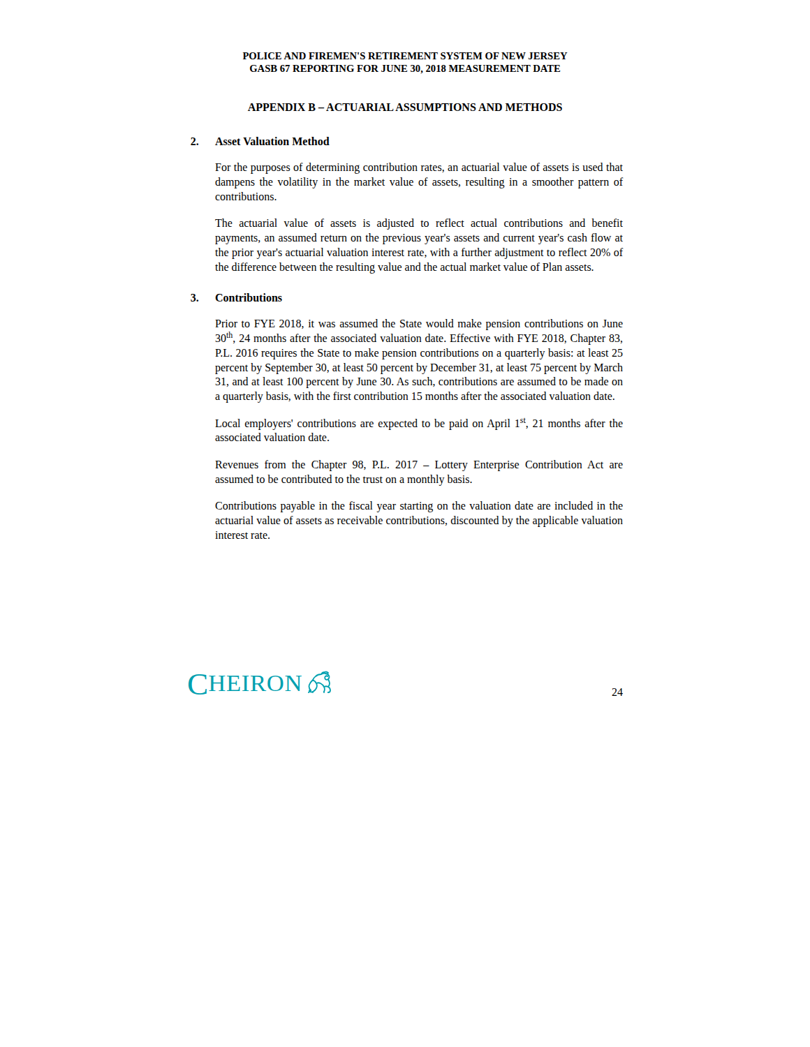POLICE AND FIREMEN'S RETIREMENT SYSTEM OF NEW JERSEY
GASB 67 REPORTING FOR JUNE 30, 2018 MEASUREMENT DATE
APPENDIX B – ACTUARIAL ASSUMPTIONS AND METHODS
2. Asset Valuation Method
For the purposes of determining contribution rates, an actuarial value of assets is used that dampens the volatility in the market value of assets, resulting in a smoother pattern of contributions.
The actuarial value of assets is adjusted to reflect actual contributions and benefit payments, an assumed return on the previous year's assets and current year's cash flow at the prior year's actuarial valuation interest rate, with a further adjustment to reflect 20% of the difference between the resulting value and the actual market value of Plan assets.
3. Contributions
Prior to FYE 2018, it was assumed the State would make pension contributions on June 30th, 24 months after the associated valuation date. Effective with FYE 2018, Chapter 83, P.L. 2016 requires the State to make pension contributions on a quarterly basis: at least 25 percent by September 30, at least 50 percent by December 31, at least 75 percent by March 31, and at least 100 percent by June 30. As such, contributions are assumed to be made on a quarterly basis, with the first contribution 15 months after the associated valuation date.
Local employers' contributions are expected to be paid on April 1st, 21 months after the associated valuation date.
Revenues from the Chapter 98, P.L. 2017 – Lottery Enterprise Contribution Act are assumed to be contributed to the trust on a monthly basis.
Contributions payable in the fiscal year starting on the valuation date are included in the actuarial value of assets as receivable contributions, discounted by the applicable valuation interest rate.
CHEIRON
24